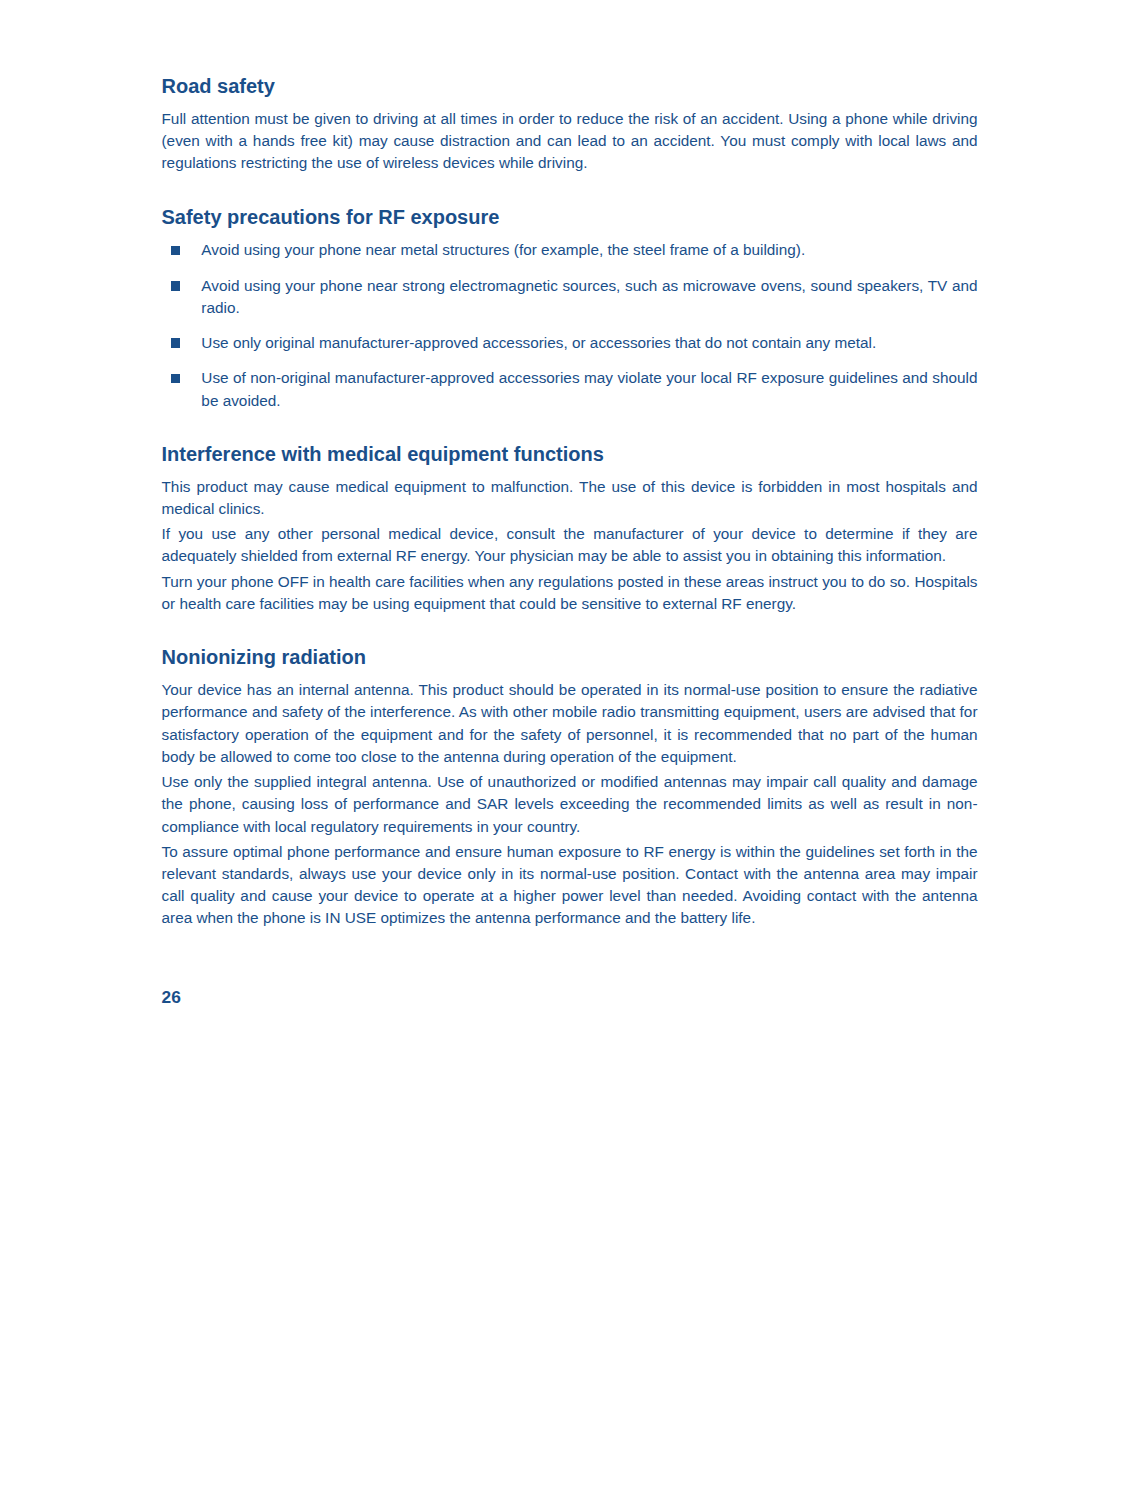Road safety
Full attention must be given to driving at all times in order to reduce the risk of an accident. Using a phone while driving (even with a hands free kit) may cause distraction and can lead to an accident. You must comply with local laws and regulations restricting the use of wireless devices while driving.
Safety precautions for RF exposure
Avoid using your phone near metal structures (for example, the steel frame of a building).
Avoid using your phone near strong electromagnetic sources, such as microwave ovens, sound speakers, TV and radio.
Use only original manufacturer-approved accessories, or accessories that do not contain any metal.
Use of non-original manufacturer-approved accessories may violate your local RF exposure guidelines and should be avoided.
Interference with medical equipment functions
This product may cause medical equipment to malfunction. The use of this device is forbidden in most hospitals and medical clinics.
If you use any other personal medical device, consult the manufacturer of your device to determine if they are adequately shielded from external RF energy. Your physician may be able to assist you in obtaining this information.
Turn your phone OFF in health care facilities when any regulations posted in these areas instruct you to do so. Hospitals or health care facilities may be using equipment that could be sensitive to external RF energy.
Nonionizing radiation
Your device has an internal antenna. This product should be operated in its normal-use position to ensure the radiative performance and safety of the interference. As with other mobile radio transmitting equipment, users are advised that for satisfactory operation of the equipment and for the safety of personnel, it is recommended that no part of the human body be allowed to come too close to the antenna during operation of the equipment.
Use only the supplied integral antenna. Use of unauthorized or modified antennas may impair call quality and damage the phone, causing loss of performance and SAR levels exceeding the recommended limits as well as result in non-compliance with local regulatory requirements in your country.
To assure optimal phone performance and ensure human exposure to RF energy is within the guidelines set forth in the relevant standards, always use your device only in its normal-use position. Contact with the antenna area may impair call quality and cause your device to operate at a higher power level than needed. Avoiding contact with the antenna area when the phone is IN USE optimizes the antenna performance and the battery life.
26